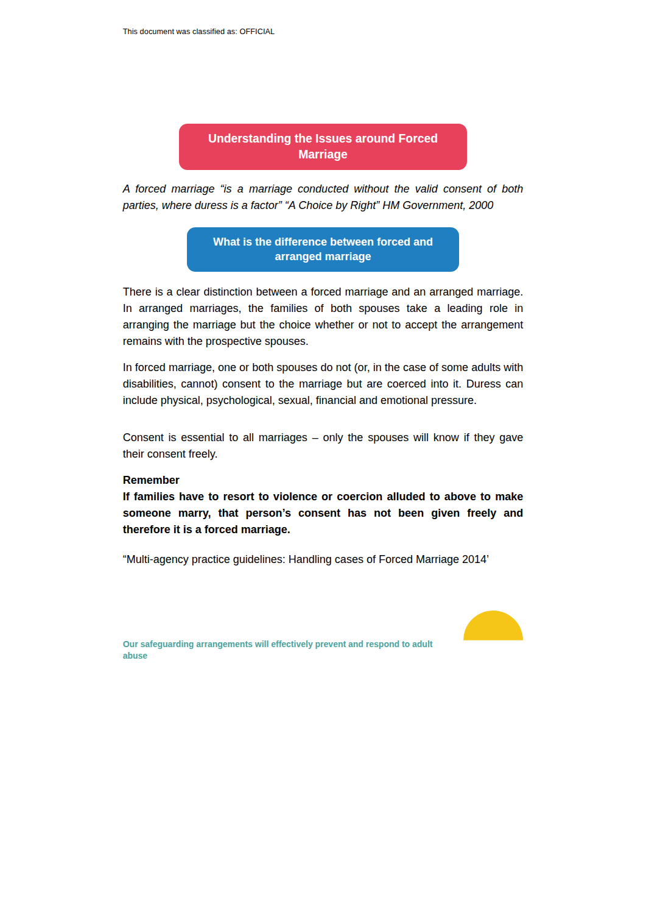This document was classified as: OFFICIAL
Understanding the Issues around Forced Marriage
A forced marriage “is a marriage conducted without the valid consent of both parties, where duress is a factor” “A Choice by Right” HM Government, 2000
What is the difference between forced and arranged marriage
There is a clear distinction between a forced marriage and an arranged marriage. In arranged marriages, the families of both spouses take a leading role in arranging the marriage but the choice whether or not to accept the arrangement remains with the prospective spouses.
In forced marriage, one or both spouses do not (or, in the case of some adults with disabilities, cannot) consent to the marriage but are coerced into it. Duress can include physical, psychological, sexual, financial and emotional pressure.
Consent is essential to all marriages – only the spouses will know if they gave their consent freely.
Remember
If families have to resort to violence or coercion alluded to above to make someone marry, that person’s consent has not been given freely and therefore it is a forced marriage.
“Multi-agency practice guidelines: Handling cases of Forced Marriage 2014’
Our safeguarding arrangements will effectively prevent and respond to adult abuse
5